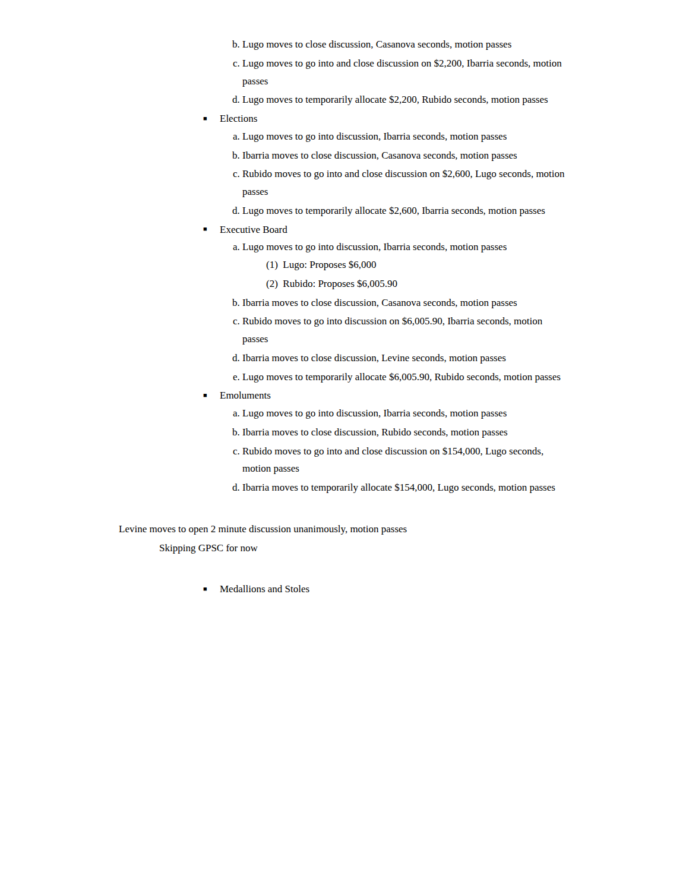Lugo moves to close discussion, Casanova seconds, motion passes
Lugo moves to go into and close discussion on $2,200, Ibarria seconds, motion passes
Lugo moves to temporarily allocate $2,200, Rubido seconds, motion passes
Elections
Lugo moves to go into discussion, Ibarria seconds, motion passes
Ibarria moves to close discussion, Casanova seconds, motion passes
Rubido moves to go into and close discussion on $2,600, Lugo seconds, motion passes
Lugo moves to temporarily allocate $2,600, Ibarria seconds, motion passes
Executive Board
Lugo moves to go into discussion, Ibarria seconds, motion passes
Lugo: Proposes $6,000
Rubido: Proposes $6,005.90
Ibarria moves to close discussion, Casanova seconds, motion passes
Rubido moves to go into discussion on $6,005.90, Ibarria seconds, motion passes
Ibarria moves to close discussion, Levine seconds, motion passes
Lugo moves to temporarily allocate $6,005.90, Rubido seconds, motion passes
Emoluments
Lugo moves to go into discussion, Ibarria seconds, motion passes
Ibarria moves to close discussion, Rubido seconds, motion passes
Rubido moves to go into and close discussion on $154,000, Lugo seconds, motion passes
Ibarria moves to temporarily allocate $154,000, Lugo seconds, motion passes
Levine moves to open 2 minute discussion unanimously, motion passes
Skipping GPSC for now
Medallions and Stoles